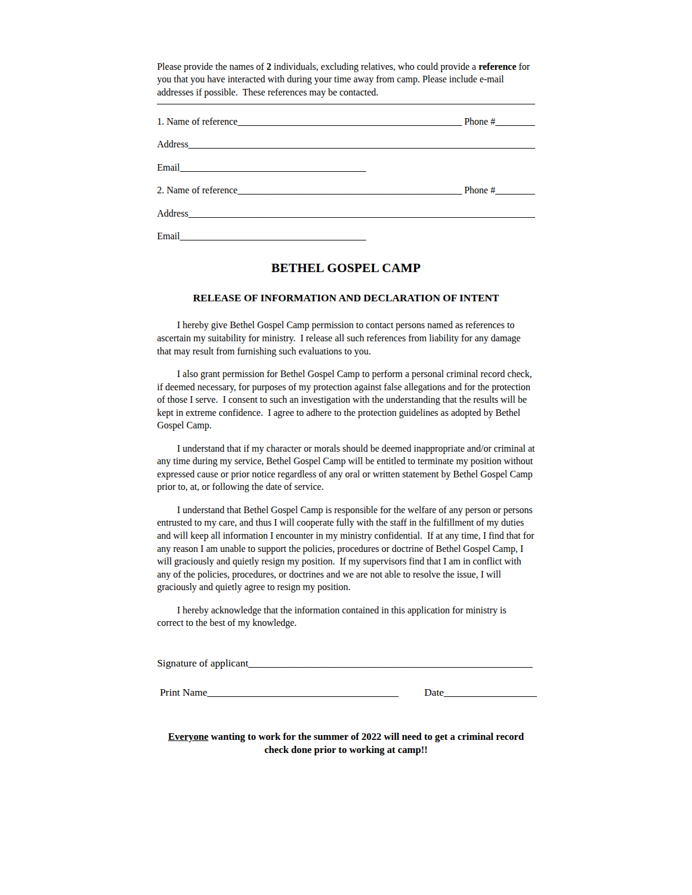Please provide the names of 2 individuals, excluding relatives, who could provide a reference for you that you have interacted with during your time away from camp. Please include e-mail addresses if possible. These references may be contacted.
1. Name of reference_______________________________________________ Phone #____________________
Address_______________________________________________________________________________________
Email_______________________________________
2. Name of reference_______________________________________________ Phone #____________________
Address_______________________________________________________________________________________
Email_______________________________________
BETHEL GOSPEL CAMP
RELEASE OF INFORMATION AND DECLARATION OF INTENT
I hereby give Bethel Gospel Camp permission to contact persons named as references to ascertain my suitability for ministry. I release all such references from liability for any damage that may result from furnishing such evaluations to you.
I also grant permission for Bethel Gospel Camp to perform a personal criminal record check, if deemed necessary, for purposes of my protection against false allegations and for the protection of those I serve. I consent to such an investigation with the understanding that the results will be kept in extreme confidence. I agree to adhere to the protection guidelines as adopted by Bethel Gospel Camp.
I understand that if my character or morals should be deemed inappropriate and/or criminal at any time during my service, Bethel Gospel Camp will be entitled to terminate my position without expressed cause or prior notice regardless of any oral or written statement by Bethel Gospel Camp prior to, at, or following the date of service.
I understand that Bethel Gospel Camp is responsible for the welfare of any person or persons entrusted to my care, and thus I will cooperate fully with the staff in the fulfillment of my duties and will keep all information I encounter in my ministry confidential. If at any time, I find that for any reason I am unable to support the policies, procedures or doctrine of Bethel Gospel Camp, I will graciously and quietly resign my position. If my supervisors find that I am in conflict with any of the policies, procedures, or doctrines and we are not able to resolve the issue, I will graciously and quietly agree to resign my position.
I hereby acknowledge that the information contained in this application for ministry is correct to the best of my knowledge.
Signature of applicant_______________________________________________________
Print Name_____________________________________Date__________________
Everyone wanting to work for the summer of 2022 will need to get a criminal record check done prior to working at camp!!